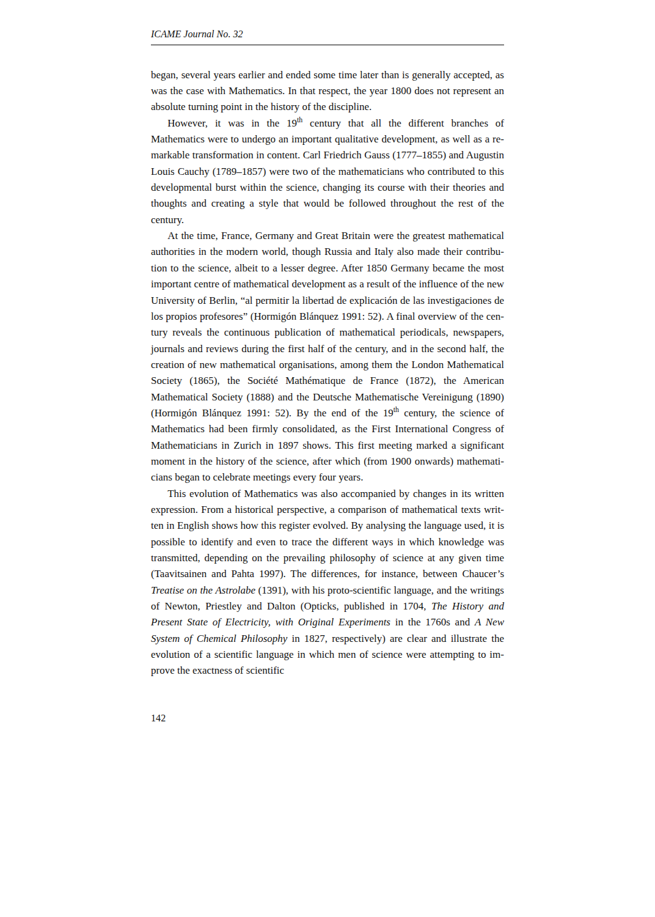ICAME Journal No. 32
began, several years earlier and ended some time later than is generally accepted, as was the case with Mathematics. In that respect, the year 1800 does not represent an absolute turning point in the history of the discipline.
However, it was in the 19th century that all the different branches of Mathematics were to undergo an important qualitative development, as well as a remarkable transformation in content. Carl Friedrich Gauss (1777–1855) and Augustin Louis Cauchy (1789–1857) were two of the mathematicians who contributed to this developmental burst within the science, changing its course with their theories and thoughts and creating a style that would be followed throughout the rest of the century.
At the time, France, Germany and Great Britain were the greatest mathematical authorities in the modern world, though Russia and Italy also made their contribution to the science, albeit to a lesser degree. After 1850 Germany became the most important centre of mathematical development as a result of the influence of the new University of Berlin, “al permitir la libertad de explicación de las investigaciones de los propios profesores” (Hormigón Blánquez 1991: 52). A final overview of the century reveals the continuous publication of mathematical periodicals, newspapers, journals and reviews during the first half of the century, and in the second half, the creation of new mathematical organisations, among them the London Mathematical Society (1865), the Société Mathématique de France (1872), the American Mathematical Society (1888) and the Deutsche Mathematische Vereinigung (1890) (Hormigón Blánquez 1991: 52). By the end of the 19th century, the science of Mathematics had been firmly consolidated, as the First International Congress of Mathematicians in Zurich in 1897 shows. This first meeting marked a significant moment in the history of the science, after which (from 1900 onwards) mathematicians began to celebrate meetings every four years.
This evolution of Mathematics was also accompanied by changes in its written expression. From a historical perspective, a comparison of mathematical texts written in English shows how this register evolved. By analysing the language used, it is possible to identify and even to trace the different ways in which knowledge was transmitted, depending on the prevailing philosophy of science at any given time (Taavitsainen and Pahta 1997). The differences, for instance, between Chaucer’s Treatise on the Astrolabe (1391), with his proto-scientific language, and the writings of Newton, Priestley and Dalton (Opticks, published in 1704, The History and Present State of Electricity, with Original Experiments in the 1760s and A New System of Chemical Philosophy in 1827, respectively) are clear and illustrate the evolution of a scientific language in which men of science were attempting to improve the exactness of scientific
142